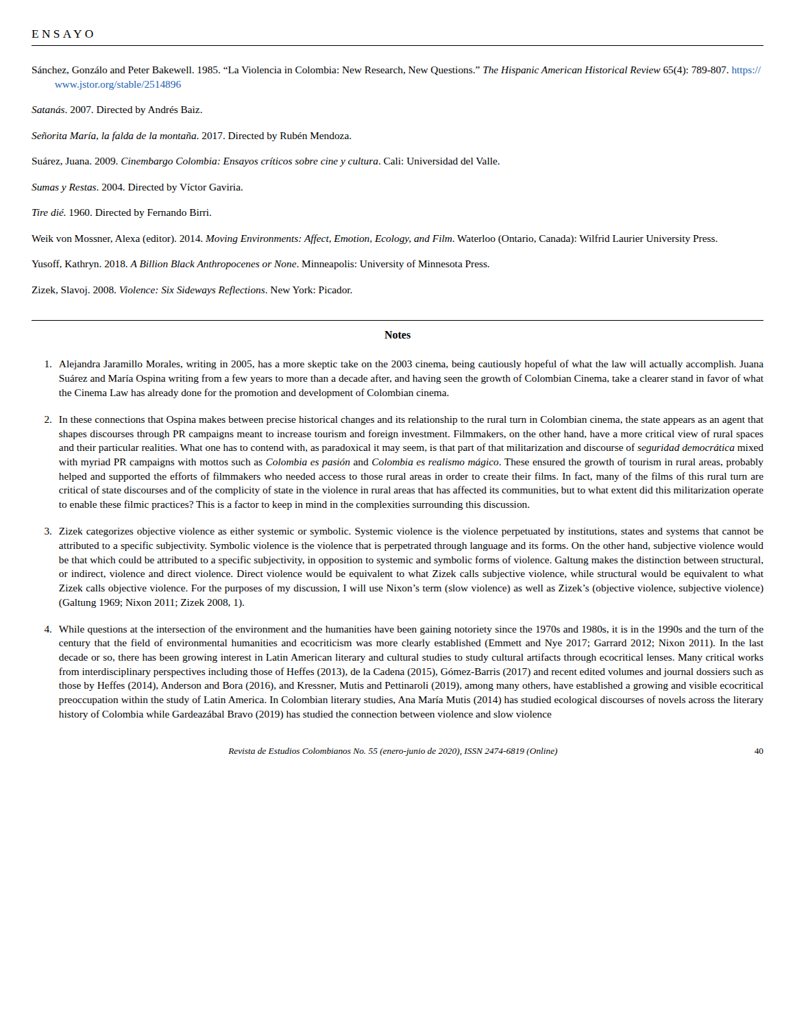ENSAYO
Sánchez, Gonzálo and Peter Bakewell. 1985. “La Violencia in Colombia: New Research, New Questions.” The Hispanic American Historical Review 65(4): 789-807. https://www.jstor.org/stable/2514896
Satanás. 2007. Directed by Andrés Baiz.
Señorita María, la falda de la montaña. 2017. Directed by Rubén Mendoza.
Suárez, Juana. 2009. Cinembargo Colombia: Ensayos críticos sobre cine y cultura. Cali: Universidad del Valle.
Sumas y Restas. 2004. Directed by Víctor Gaviria.
Tire dié. 1960. Directed by Fernando Birri.
Weik von Mossner, Alexa (editor). 2014. Moving Environments: Affect, Emotion, Ecology, and Film. Waterloo (Ontario, Canada): Wilfrid Laurier University Press.
Yusoff, Kathryn. 2018. A Billion Black Anthropocenes or None. Minneapolis: University of Minnesota Press.
Zizek, Slavoj. 2008. Violence: Six Sideways Reflections. New York: Picador.
Notes
Alejandra Jaramillo Morales, writing in 2005, has a more skeptic take on the 2003 cinema, being cautiously hopeful of what the law will actually accomplish. Juana Suárez and María Ospina writing from a few years to more than a decade after, and having seen the growth of Colombian Cinema, take a clearer stand in favor of what the Cinema Law has already done for the promotion and development of Colombian cinema.
In these connections that Ospina makes between precise historical changes and its relationship to the rural turn in Colombian cinema, the state appears as an agent that shapes discourses through PR campaigns meant to increase tourism and foreign investment. Filmmakers, on the other hand, have a more critical view of rural spaces and their particular realities. What one has to contend with, as paradoxical it may seem, is that part of that militarization and discourse of seguridad democrática mixed with myriad PR campaigns with mottos such as Colombia es pasión and Colombia es realismo mágico. These ensured the growth of tourism in rural areas, probably helped and supported the efforts of filmmakers who needed access to those rural areas in order to create their films. In fact, many of the films of this rural turn are critical of state discourses and of the complicity of state in the violence in rural areas that has affected its communities, but to what extent did this militarization operate to enable these filmic practices? This is a factor to keep in mind in the complexities surrounding this discussion.
Zizek categorizes objective violence as either systemic or symbolic. Systemic violence is the violence perpetuated by institutions, states and systems that cannot be attributed to a specific subjectivity. Symbolic violence is the violence that is perpetrated through language and its forms. On the other hand, subjective violence would be that which could be attributed to a specific subjectivity, in opposition to systemic and symbolic forms of violence. Galtung makes the distinction between structural, or indirect, violence and direct violence. Direct violence would be equivalent to what Zizek calls subjective violence, while structural would be equivalent to what Zizek calls objective violence. For the purposes of my discussion, I will use Nixon’s term (slow violence) as well as Zizek’s (objective violence, subjective violence) (Galtung 1969; Nixon 2011; Zizek 2008, 1).
While questions at the intersection of the environment and the humanities have been gaining notoriety since the 1970s and 1980s, it is in the 1990s and the turn of the century that the field of environmental humanities and ecocriticism was more clearly established (Emmett and Nye 2017; Garrard 2012; Nixon 2011). In the last decade or so, there has been growing interest in Latin American literary and cultural studies to study cultural artifacts through ecocritical lenses. Many critical works from interdisciplinary perspectives including those of Heffes (2013), de la Cadena (2015), Gómez-Barris (2017) and recent edited volumes and journal dossiers such as those by Heffes (2014), Anderson and Bora (2016), and Kressner, Mutis and Pettinaroli (2019), among many others, have established a growing and visible ecocritical preoccupation within the study of Latin America. In Colombian literary studies, Ana María Mutis (2014) has studied ecological discourses of novels across the literary history of Colombia while Gardeazábal Bravo (2019) has studied the connection between violence and slow violence
40 Revista de Estudios Colombianos No. 55 (enero-junio de 2020), ISSN 2474-6819 (Online)